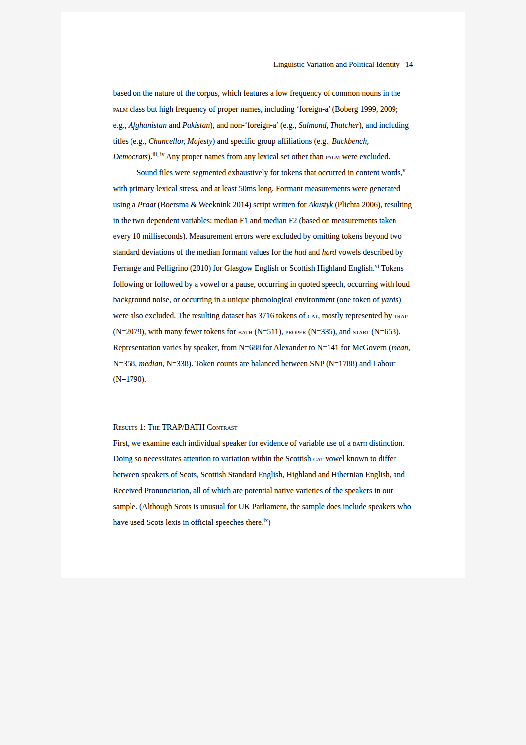Linguistic Variation and Political Identity 14
based on the nature of the corpus, which features a low frequency of common nouns in the palm class but high frequency of proper names, including ‘foreign-a’ (Boberg 1999, 2009; e.g., Afghanistan and Pakistan), and non-‘foreign-a’ (e.g., Salmond, Thatcher), and including titles (e.g., Chancellor, Majesty) and specific group affiliations (e.g., Backbench, Democrats).iii, iv Any proper names from any lexical set other than palm were excluded.
Sound files were segmented exhaustively for tokens that occurred in content words,v with primary lexical stress, and at least 50ms long. Formant measurements were generated using a Praat (Boersma & Weeknink 2014) script written for Akustyk (Plichta 2006), resulting in the two dependent variables: median F1 and median F2 (based on measurements taken every 10 milliseconds). Measurement errors were excluded by omitting tokens beyond two standard deviations of the median formant values for the had and hard vowels described by Ferrange and Pelligrino (2010) for Glasgow English or Scottish Highland English.vi Tokens following or followed by a vowel or a pause, occurring in quoted speech, occurring with loud background noise, or occurring in a unique phonological environment (one token of yards) were also excluded. The resulting dataset has 3716 tokens of cat, mostly represented by trap (N=2079), with many fewer tokens for bath (N=511), proper (N=335), and start (N=653). Representation varies by speaker, from N=688 for Alexander to N=141 for McGovern (mean, N=358, median, N=338). Token counts are balanced between SNP (N=1788) and Labour (N=1790).
Results 1: The TRAP/BATH Contrast
First, we examine each individual speaker for evidence of variable use of a bath distinction. Doing so necessitates attention to variation within the Scottish cat vowel known to differ between speakers of Scots, Scottish Standard English, Highland and Hibernian English, and Received Pronunciation, all of which are potential native varieties of the speakers in our sample. (Although Scots is unusual for UK Parliament, the sample does include speakers who have used Scots lexis in official speeches there.ix)